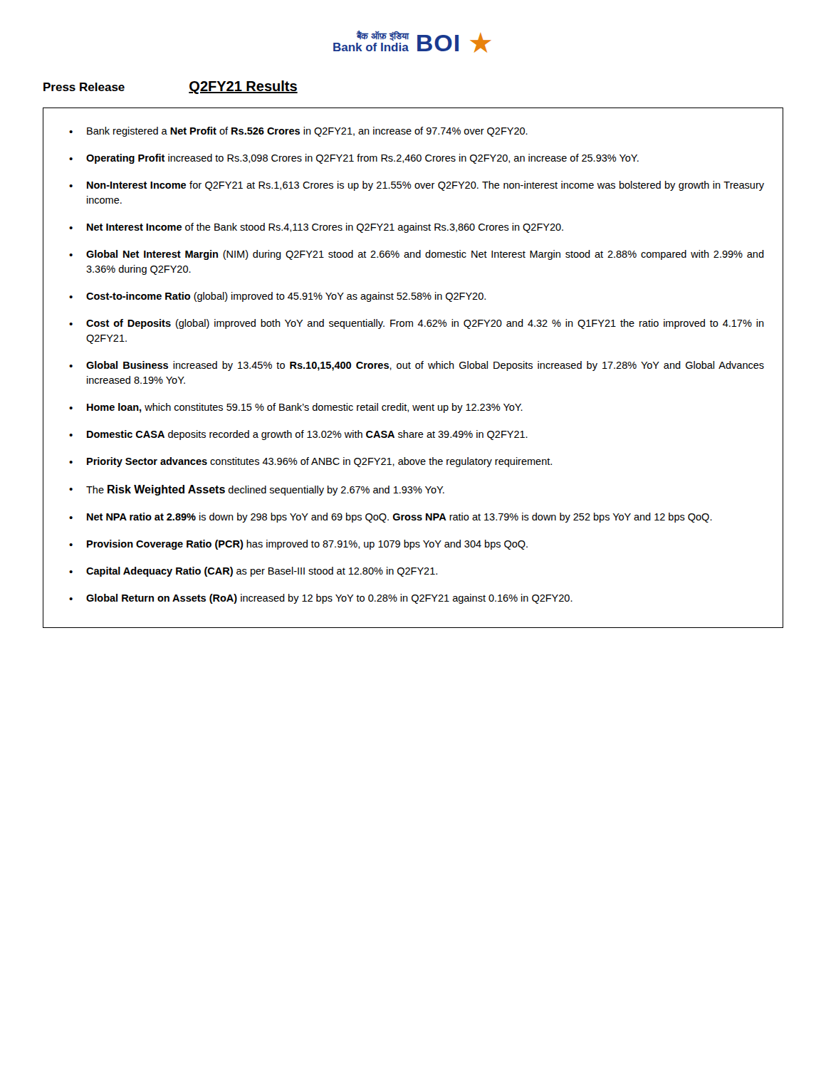बैंक ऑफ़ इंडिया
Bank of India
BOI
★
Press Release Q2FY21 Results
Bank registered a Net Profit of Rs.526 Crores in Q2FY21, an increase of 97.74% over Q2FY20.
Operating Profit increased to Rs.3,098 Crores in Q2FY21 from Rs.2,460 Crores in Q2FY20, an increase of 25.93% YoY.
Non-Interest Income for Q2FY21 at Rs.1,613 Crores is up by 21.55% over Q2FY20. The non-interest income was bolstered by growth in Treasury income.
Net Interest Income of the Bank stood Rs.4,113 Crores in Q2FY21 against Rs.3,860 Crores in Q2FY20.
Global Net Interest Margin (NIM) during Q2FY21 stood at 2.66% and domestic Net Interest Margin stood at 2.88% compared with 2.99% and 3.36% during Q2FY20.
Cost-to-income Ratio (global) improved to 45.91% YoY as against 52.58% in Q2FY20.
Cost of Deposits (global) improved both YoY and sequentially. From 4.62% in Q2FY20 and 4.32 % in Q1FY21 the ratio improved to 4.17% in Q2FY21.
Global Business increased by 13.45% to Rs.10,15,400 Crores, out of which Global Deposits increased by 17.28% YoY and Global Advances increased 8.19% YoY.
Home loan, which constitutes 59.15 % of Bank’s domestic retail credit, went up by 12.23% YoY.
Domestic CASA deposits recorded a growth of 13.02% with CASA share at 39.49% in Q2FY21.
Priority Sector advances constitutes 43.96% of ANBC in Q2FY21, above the regulatory requirement.
The Risk Weighted Assets declined sequentially by 2.67% and 1.93% YoY.
Net NPA ratio at 2.89% is down by 298 bps YoY and 69 bps QoQ. Gross NPA ratio at 13.79% is down by 252 bps YoY and 12 bps QoQ.
Provision Coverage Ratio (PCR) has improved to 87.91%, up 1079 bps YoY and 304 bps QoQ.
Capital Adequacy Ratio (CAR) as per Basel-III stood at 12.80% in Q2FY21.
Global Return on Assets (RoA) increased by 12 bps YoY to 0.28% in Q2FY21 against 0.16% in Q2FY20.